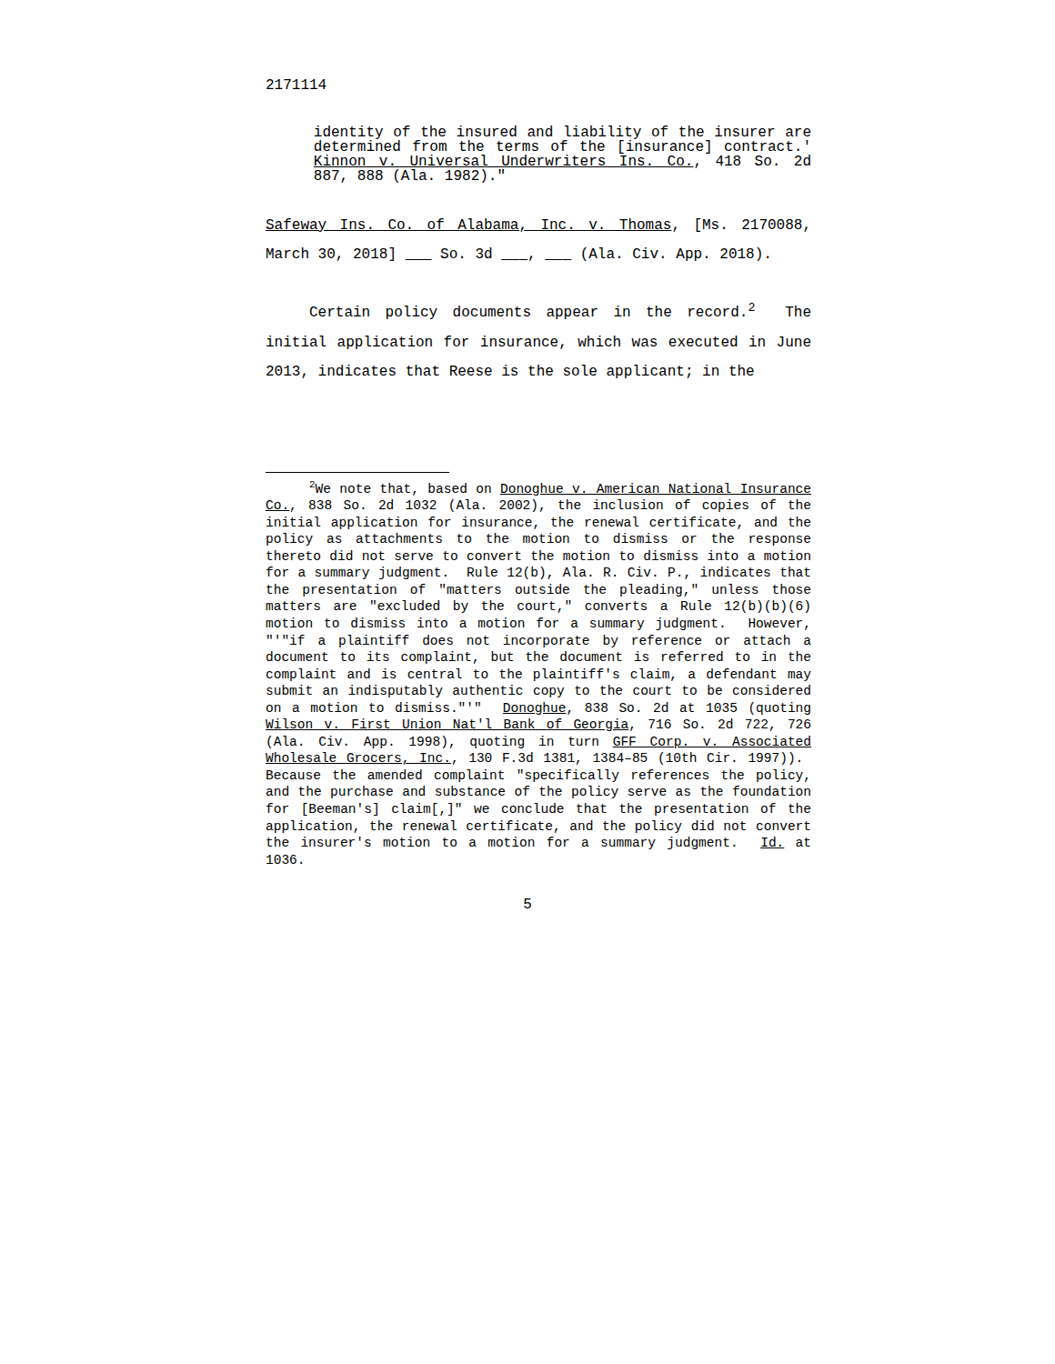2171114
identity of the insured and liability of the insurer are determined from the terms of the [insurance] contract.' Kinnon v. Universal Underwriters Ins. Co., 418 So. 2d 887, 888 (Ala. 1982)."
Safeway Ins. Co. of Alabama, Inc. v. Thomas, [Ms. 2170088, March 30, 2018] ___ So. 3d ___, ___ (Ala. Civ. App. 2018).
Certain policy documents appear in the record.2 The initial application for insurance, which was executed in June 2013, indicates that Reese is the sole applicant; in the
2We note that, based on Donoghue v. American National Insurance Co., 838 So. 2d 1032 (Ala. 2002), the inclusion of copies of the initial application for insurance, the renewal certificate, and the policy as attachments to the motion to dismiss or the response thereto did not serve to convert the motion to dismiss into a motion for a summary judgment. Rule 12(b), Ala. R. Civ. P., indicates that the presentation of "matters outside the pleading," unless those matters are "excluded by the court," converts a Rule 12(b)(b)(6) motion to dismiss into a motion for a summary judgment. However, "'"if a plaintiff does not incorporate by reference or attach a document to its complaint, but the document is referred to in the complaint and is central to the plaintiff's claim, a defendant may submit an indisputably authentic copy to the court to be considered on a motion to dismiss."'" Donoghue, 838 So. 2d at 1035 (quoting Wilson v. First Union Nat'l Bank of Georgia, 716 So. 2d 722, 726 (Ala. Civ. App. 1998), quoting in turn GFF Corp. v. Associated Wholesale Grocers, Inc., 130 F.3d 1381, 1384–85 (10th Cir. 1997)). Because the amended complaint "specifically references the policy, and the purchase and substance of the policy serve as the foundation for [Beeman's] claim[,]" we conclude that the presentation of the application, the renewal certificate, and the policy did not convert the insurer's motion to a motion for a summary judgment. Id. at 1036.
5